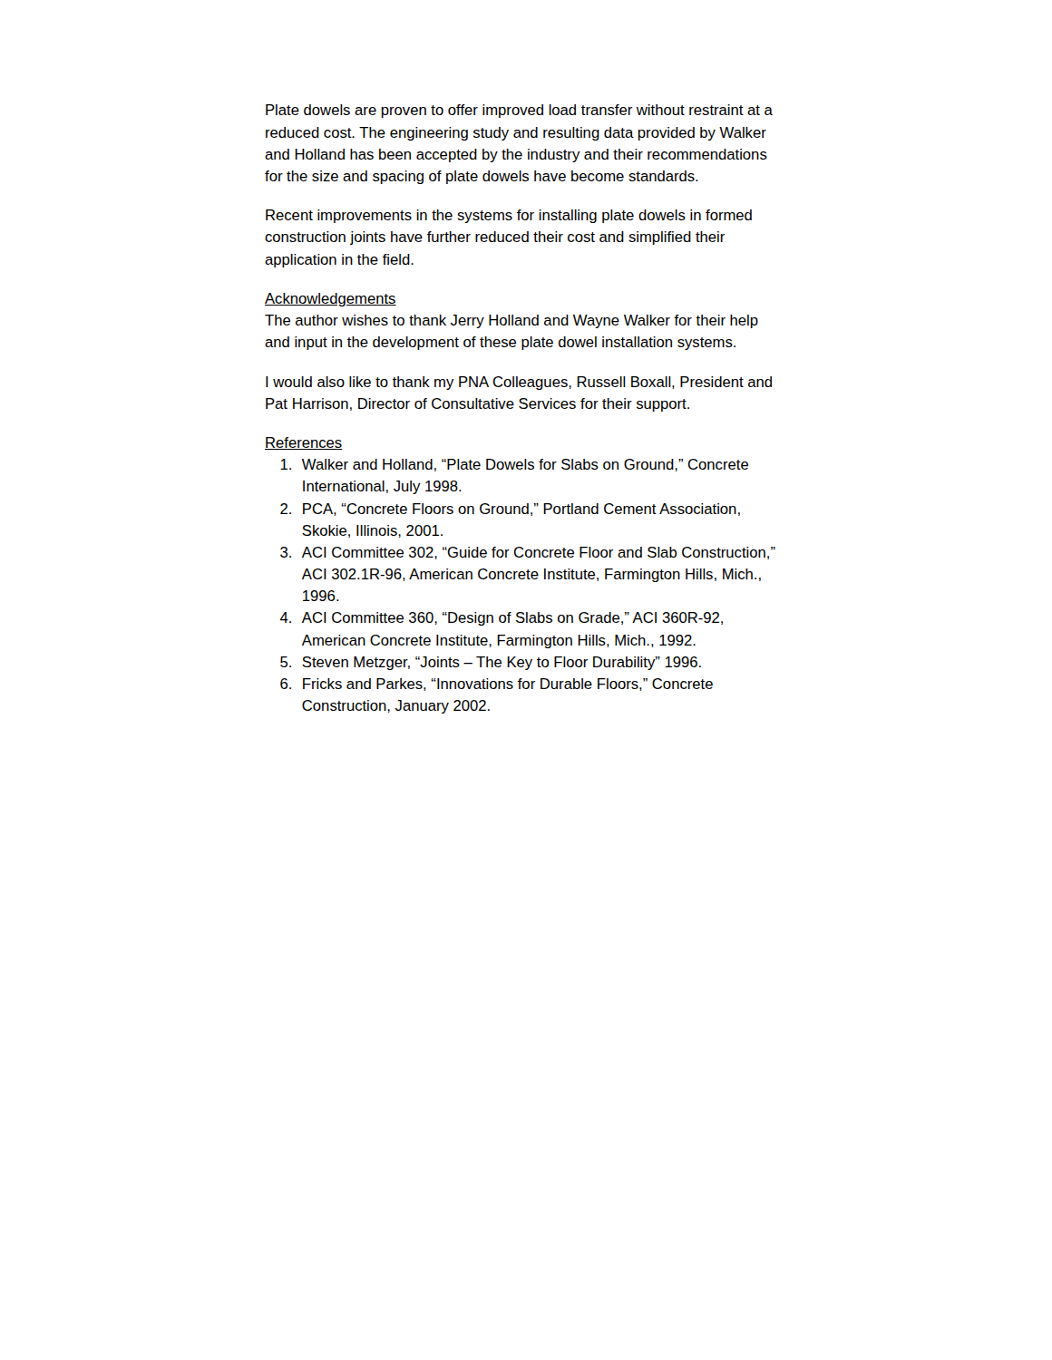Plate dowels are proven to offer improved load transfer without restraint at a reduced cost. The engineering study and resulting data provided by Walker and Holland has been accepted by the industry and their recommendations for the size and spacing of plate dowels have become standards.
Recent improvements in the systems for installing plate dowels in formed construction joints have further reduced their cost and simplified their application in the field.
Acknowledgements
The author wishes to thank Jerry Holland and Wayne Walker for their help and input in the development of these plate dowel installation systems.
I would also like to thank my PNA Colleagues, Russell Boxall, President and Pat Harrison, Director of Consultative Services for their support.
References
Walker and Holland, “Plate Dowels for Slabs on Ground,” Concrete International, July 1998.
PCA, “Concrete Floors on Ground,” Portland Cement Association, Skokie, Illinois, 2001.
ACI Committee 302, “Guide for Concrete Floor and Slab Construction,” ACI 302.1R-96, American Concrete Institute, Farmington Hills, Mich., 1996.
ACI Committee 360, “Design of Slabs on Grade,” ACI 360R-92, American Concrete Institute, Farmington Hills, Mich., 1992.
Steven Metzger, “Joints – The Key to Floor Durability” 1996.
Fricks and Parkes, “Innovations for Durable Floors,” Concrete Construction, January 2002.